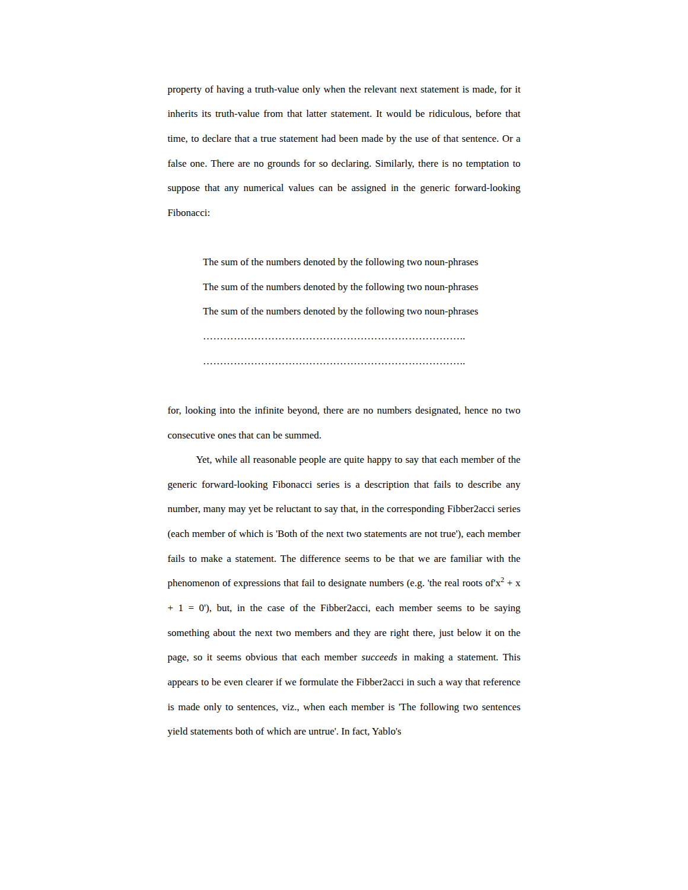property of having a truth-value only when the relevant next statement is made, for it inherits its truth-value from that latter statement. It would be ridiculous, before that time, to declare that a true statement had been made by the use of that sentence. Or a false one. There are no grounds for so declaring. Similarly, there is no temptation to suppose that any numerical values can be assigned in the generic forward-looking Fibonacci:
The sum of the numbers denoted by the following two noun-phrases
The sum of the numbers denoted by the following two noun-phrases
The sum of the numbers denoted by the following two noun-phrases
…………………………………………………………………..
…………………………………………………………………..
for, looking into the infinite beyond, there are no numbers designated, hence no two consecutive ones that can be summed.
Yet, while all reasonable people are quite happy to say that each member of the generic forward-looking Fibonacci series is a description that fails to describe any number, many may yet be reluctant to say that, in the corresponding Fibber2acci series (each member of which is 'Both of the next two statements are not true'), each member fails to make a statement. The difference seems to be that we are familiar with the phenomenon of expressions that fail to designate numbers (e.g. 'the real roots of'x2 + x + 1 = 0'), but, in the case of the Fibber2acci, each member seems to be saying something about the next two members and they are right there, just below it on the page, so it seems obvious that each member succeeds in making a statement. This appears to be even clearer if we formulate the Fibber2acci in such a way that reference is made only to sentences, viz., when each member is 'The following two sentences yield statements both of which are untrue'. In fact, Yablo's